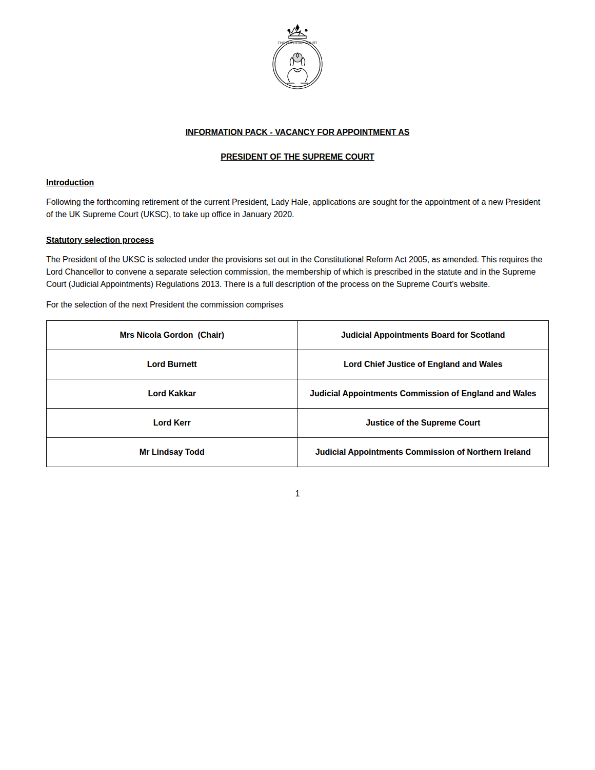THE SUPREME COURT
INFORMATION PACK - VACANCY FOR APPOINTMENT ASPRESIDENT OF THE SUPREME COURT
Introduction
Following the forthcoming retirement of the current President, Lady Hale, applications are sought for the appointment of a new President of the UK Supreme Court (UKSC), to take up office in January 2020.
Statutory selection process
The President of the UKSC is selected under the provisions set out in the Constitutional Reform Act 2005, as amended. This requires the Lord Chancellor to convene a separate selection commission, the membership of which is prescribed in the statute and in the Supreme Court (Judicial Appointments) Regulations 2013. There is a full description of the process on the Supreme Court's website.
For the selection of the next President the commission comprises
| Mrs Nicola Gordon (Chair) | Judicial Appointments Board for Scotland |
| Lord Burnett | Lord Chief Justice of England and Wales |
| Lord Kakkar | Judicial Appointments Commission of England and Wales |
| Lord Kerr | Justice of the Supreme Court |
| Mr Lindsay Todd | Judicial Appointments Commission of Northern Ireland |
1